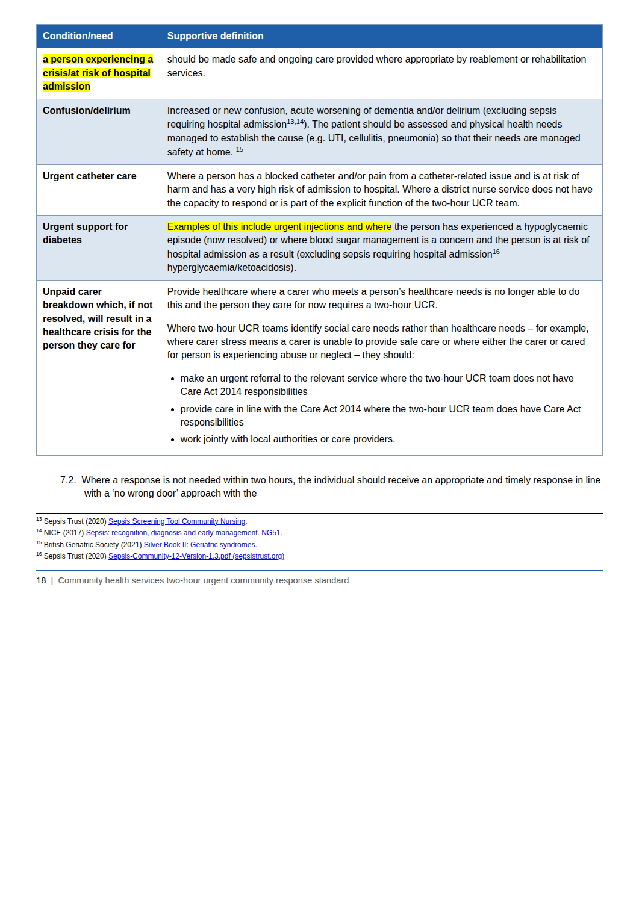| Condition/need | Supportive definition |
| --- | --- |
| a person experiencing a crisis/at risk of hospital admission | should be made safe and ongoing care provided where appropriate by reablement or rehabilitation services. |
| Confusion/delirium | Increased or new confusion, acute worsening of dementia and/or delirium (excluding sepsis requiring hospital admission 13,14 ). The patient should be assessed and physical health needs managed to establish the cause (e.g. UTI, cellulitis, pneumonia) so that their needs are managed safety at home. 15 |
| Urgent catheter care | Where a person has a blocked catheter and/or pain from a catheter-related issue and is at risk of harm and has a very high risk of admission to hospital. Where a district nurse service does not have the capacity to respond or is part of the explicit function of the two-hour UCR team. |
| Urgent support for diabetes | Examples of this include urgent injections and where the person has experienced a hypoglycaemic episode (now resolved) or where blood sugar management is a concern and the person is at risk of hospital admission as a result (excluding sepsis requiring hospital admission 16 hyperglycaemia/ketoacidosis). |
| Unpaid carer breakdown which, if not resolved, will result in a healthcare crisis for the person they care for | Provide healthcare where a carer who meets a person’s healthcare needs is no longer able to do this and the person they care for now requires a two-hour UCR. Where two-hour UCR teams identify social care needs rather than healthcare needs – for example, where carer stress means a carer is unable to provide safe care or where either the carer or cared for person is experiencing abuse or neglect – they should: make an urgent referral to the relevant service where the two-hour UCR team does not have Care Act 2014 responsibilities provide care in line with the Care Act 2014 where the two-hour UCR team does have Care Act responsibilities work jointly with local authorities or care providers. |
7.2. Where a response is not needed within two hours, the individual should receive an appropriate and timely response in line with a ‘no wrong door’ approach with the
13 Sepsis Trust (2020) Sepsis Screening Tool Community Nursing.
14 NICE (2017) Sepsis: recognition, diagnosis and early management. NG51.
15 British Geriatric Society (2021) Silver Book II: Geriatric syndromes.
16 Sepsis Trust (2020) Sepsis-Community-12-Version-1.3.pdf (sepsistrust.org)
18 | Community health services two-hour urgent community response standard